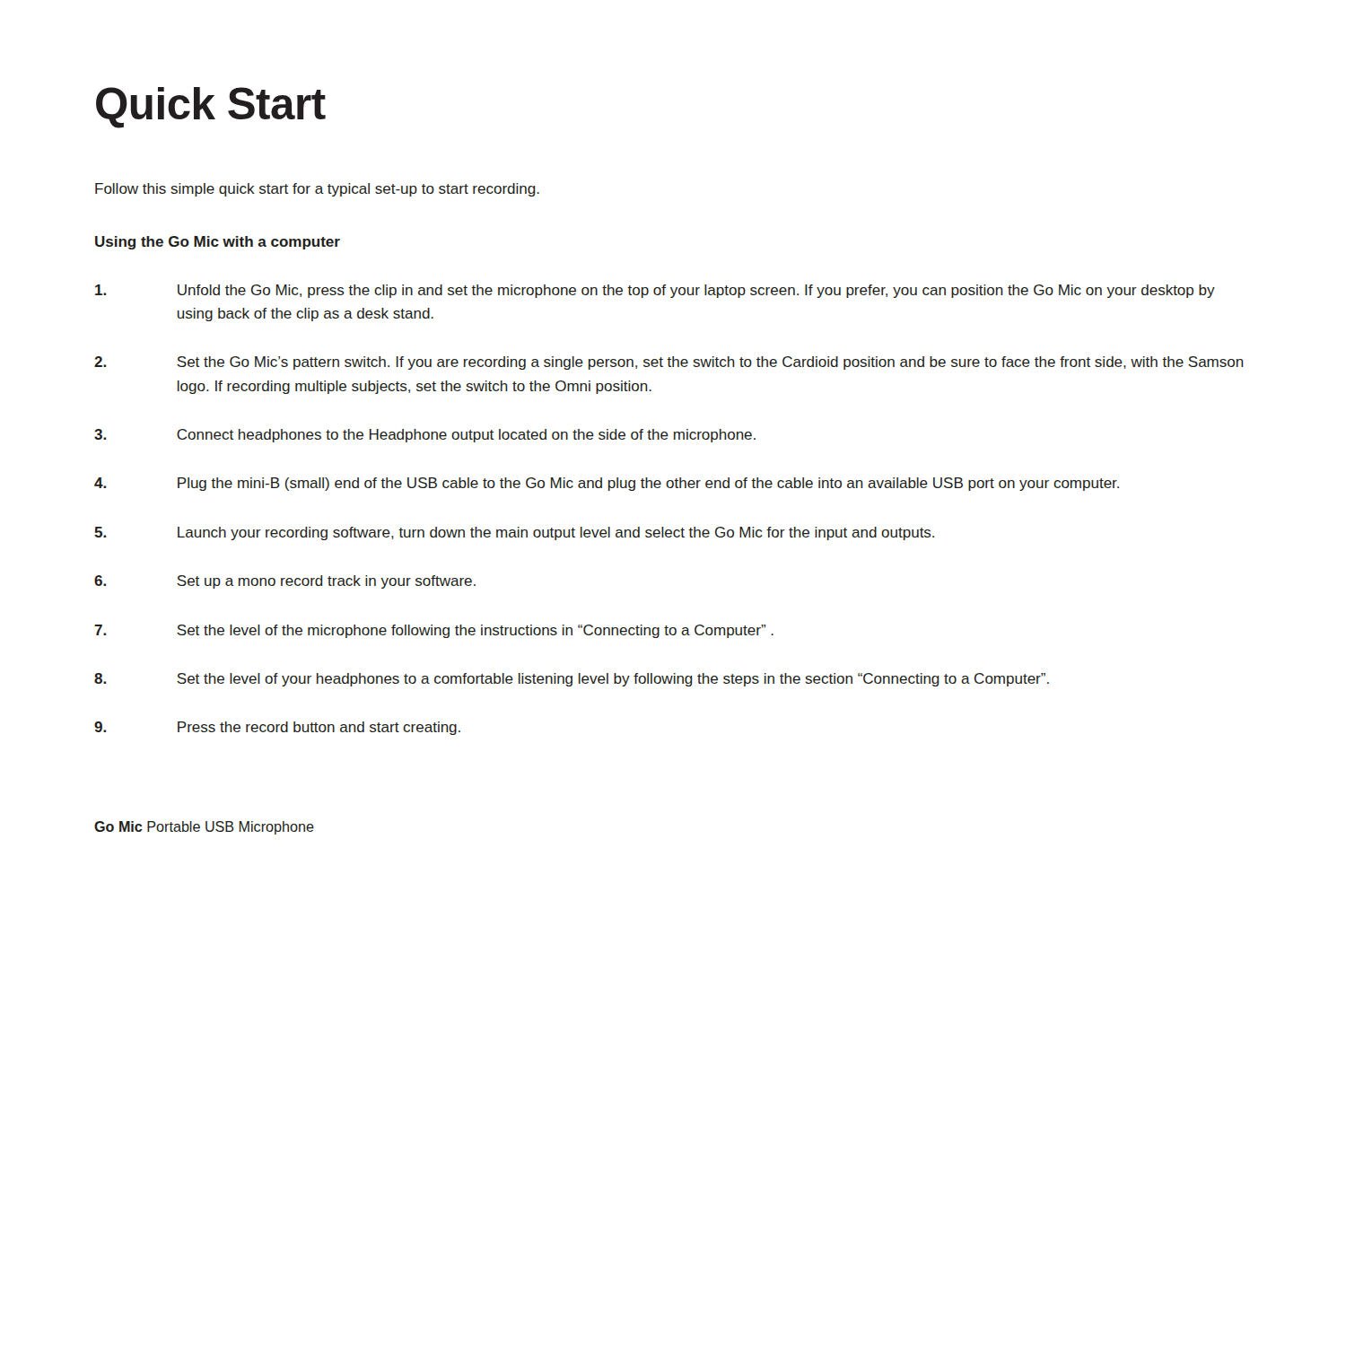Quick Start
Follow this simple quick start for a typical set-up to start recording.
Using the Go Mic with a computer
1. Unfold the Go Mic, press the clip in and set the microphone on the top of your laptop screen. If you prefer, you can position the Go Mic on your desktop by using back of the clip as a desk stand.
2. Set the Go Mic’s pattern switch. If you are recording a single person, set the switch to the Cardioid position and be sure to face the front side, with the Samson logo. If recording multiple subjects, set the switch to the Omni position.
3. Connect headphones to the Headphone output located on the side of the microphone.
4. Plug the mini-B (small) end of the USB cable to the Go Mic and plug the other end of the cable into an available USB port on your computer.
5. Launch your recording software, turn down the main output level and select the Go Mic for the input and outputs.
6. Set up a mono record track in your software.
7. Set the level of the microphone following the instructions in “Connecting to a Computer” .
8. Set the level of your headphones to a comfortable listening level by following the steps in the section “Connecting to a Computer”.
9. Press the record button and start creating.
Go Mic Portable USB Microphone